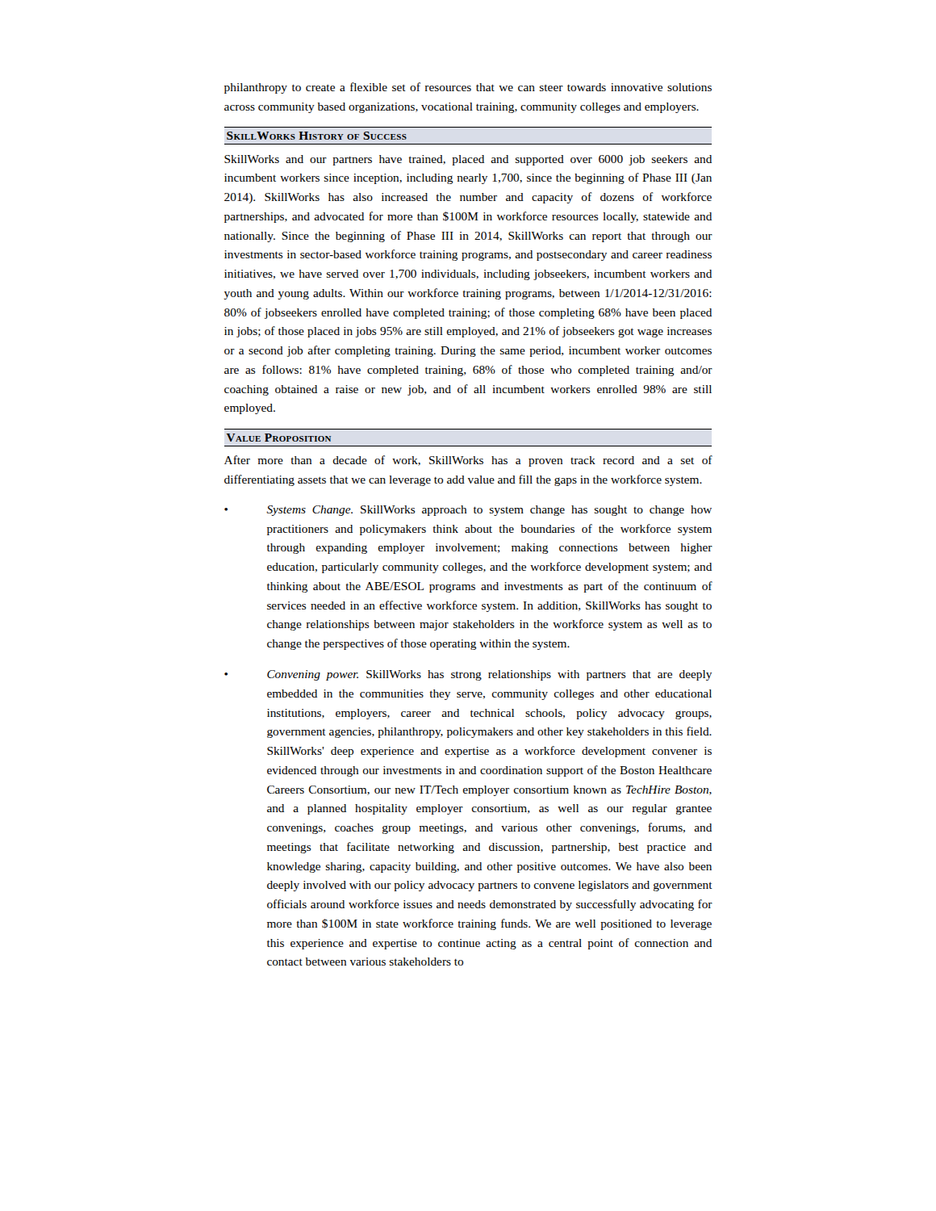philanthropy to create a flexible set of resources that we can steer towards innovative solutions across community based organizations, vocational training, community colleges and employers.
SkillWorks History of Success
SkillWorks and our partners have trained, placed and supported over 6000 job seekers and incumbent workers since inception, including nearly 1,700, since the beginning of Phase III (Jan 2014). SkillWorks has also increased the number and capacity of dozens of workforce partnerships, and advocated for more than $100M in workforce resources locally, statewide and nationally. Since the beginning of Phase III in 2014, SkillWorks can report that through our investments in sector-based workforce training programs, and postsecondary and career readiness initiatives, we have served over 1,700 individuals, including jobseekers, incumbent workers and youth and young adults. Within our workforce training programs, between 1/1/2014-12/31/2016: 80% of jobseekers enrolled have completed training; of those completing 68% have been placed in jobs; of those placed in jobs 95% are still employed, and 21% of jobseekers got wage increases or a second job after completing training. During the same period, incumbent worker outcomes are as follows: 81% have completed training, 68% of those who completed training and/or coaching obtained a raise or new job, and of all incumbent workers enrolled 98% are still employed.
Value Proposition
After more than a decade of work, SkillWorks has a proven track record and a set of differentiating assets that we can leverage to add value and fill the gaps in the workforce system.
•
Systems Change. SkillWorks approach to system change has sought to change how practitioners and policymakers think about the boundaries of the workforce system through expanding employer involvement; making connections between higher education, particularly community colleges, and the workforce development system; and thinking about the ABE/ESOL programs and investments as part of the continuum of services needed in an effective workforce system. In addition, SkillWorks has sought to change relationships between major stakeholders in the workforce system as well as to change the perspectives of those operating within the system.
•
Convening power. SkillWorks has strong relationships with partners that are deeply embedded in the communities they serve, community colleges and other educational institutions, employers, career and technical schools, policy advocacy groups, government agencies, philanthropy, policymakers and other key stakeholders in this field. SkillWorks' deep experience and expertise as a workforce development convener is evidenced through our investments in and coordination support of the Boston Healthcare Careers Consortium, our new IT/Tech employer consortium known as TechHire Boston, and a planned hospitality employer consortium, as well as our regular grantee convenings, coaches group meetings, and various other convenings, forums, and meetings that facilitate networking and discussion, partnership, best practice and knowledge sharing, capacity building, and other positive outcomes. We have also been deeply involved with our policy advocacy partners to convene legislators and government officials around workforce issues and needs demonstrated by successfully advocating for more than $100M in state workforce training funds. We are well positioned to leverage this experience and expertise to continue acting as a central point of connection and contact between various stakeholders to